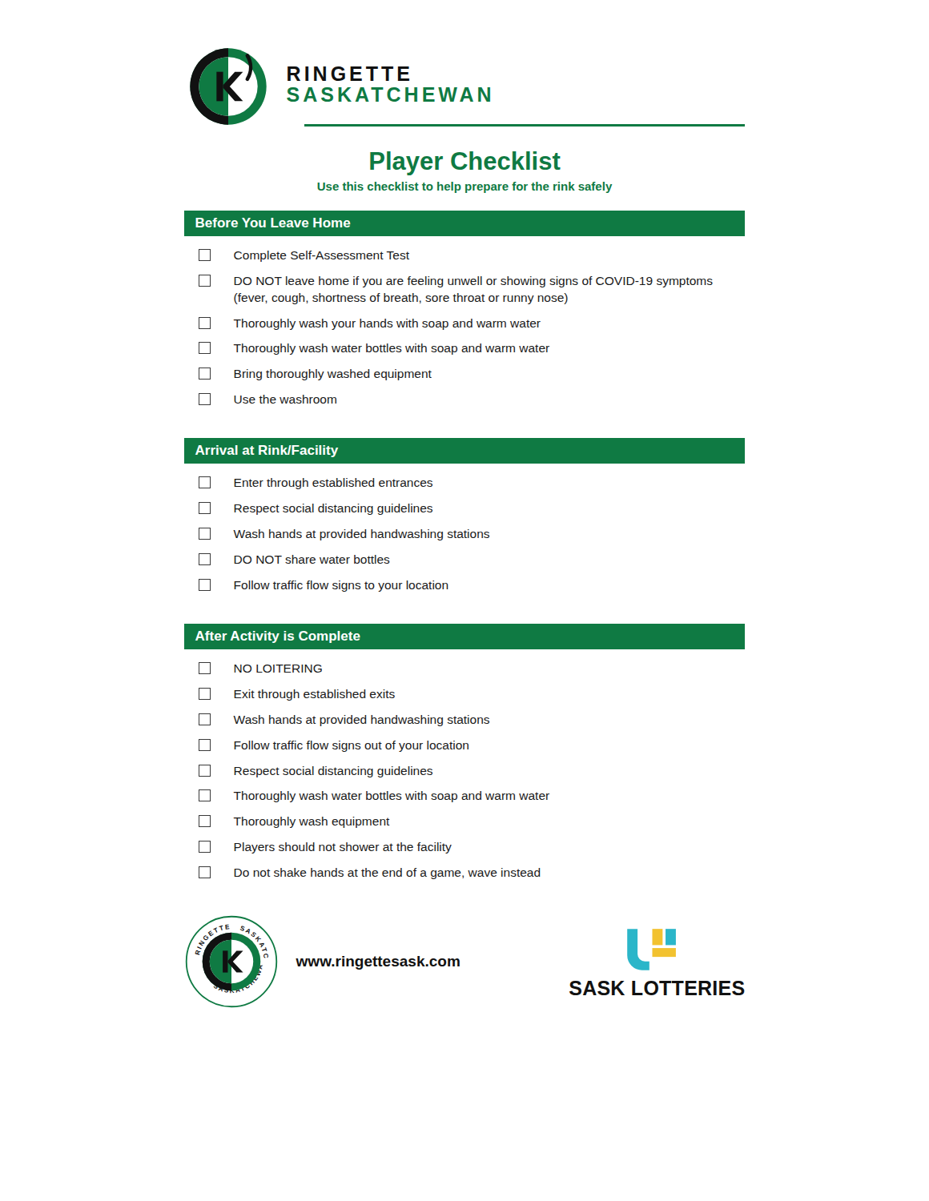RINGETTE
SASKATCHEWAN
Player Checklist
Use this checklist to help prepare for the rink safely
Before You Leave Home
Complete Self-Assessment Test
DO NOT leave home if you are feeling unwell or showing signs of COVID-19 symptoms (fever, cough, shortness of breath, sore throat or runny nose)
Thoroughly wash your hands with soap and warm water
Thoroughly wash water bottles with soap and warm water
Bring thoroughly washed equipment
Use the washroom
Arrival at Rink/Facility
Enter through established entrances
Respect social distancing guidelines
Wash hands at provided handwashing stations
DO NOT share water bottles
Follow traffic flow signs to your location
After Activity is Complete
NO LOITERING
Exit through established exits
Wash hands at provided handwashing stations
Follow traffic flow signs out of your location
Respect social distancing guidelines
Thoroughly wash water bottles with soap and warm water
Thoroughly wash equipment
Players should not shower at the facility
Do not shake hands at the end of a game, wave instead
RINGETTE SASKATCHEWAN SASKATCHEWAN
www.ringettesask.com
SASK LOTTERIES